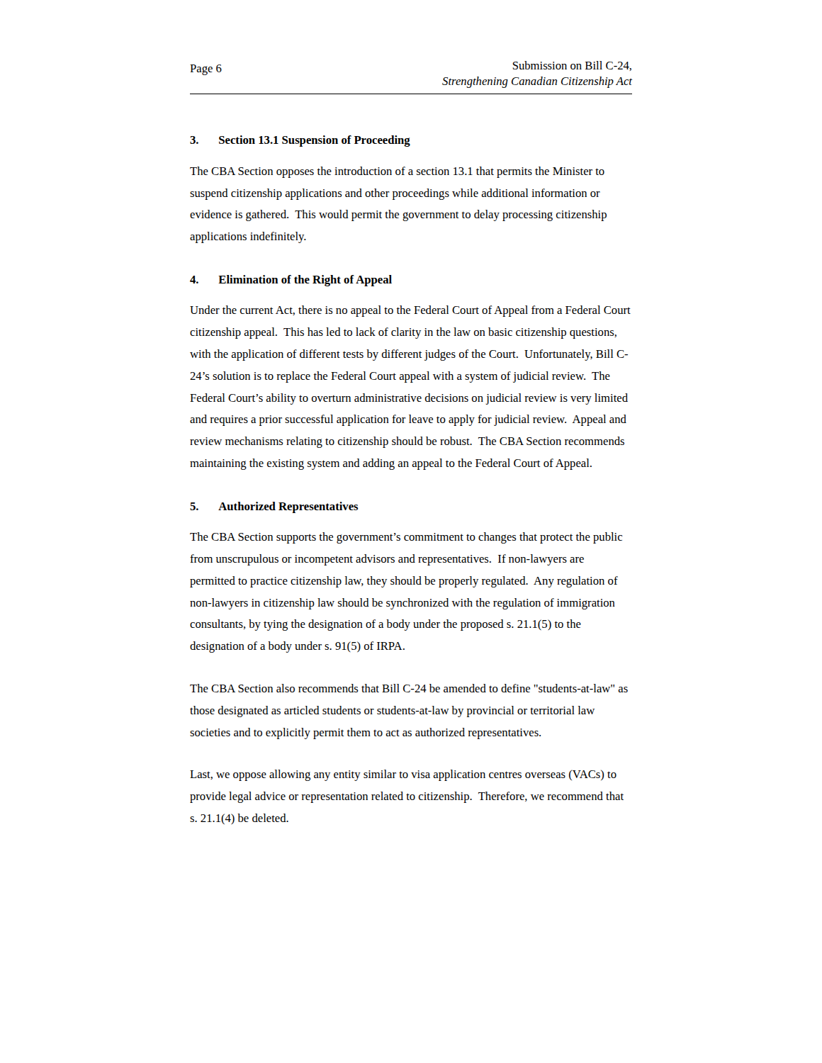Page 6
Submission on Bill C-24,
Strengthening Canadian Citizenship Act
3. Section 13.1 Suspension of Proceeding
The CBA Section opposes the introduction of a section 13.1 that permits the Minister to suspend citizenship applications and other proceedings while additional information or evidence is gathered. This would permit the government to delay processing citizenship applications indefinitely.
4. Elimination of the Right of Appeal
Under the current Act, there is no appeal to the Federal Court of Appeal from a Federal Court citizenship appeal. This has led to lack of clarity in the law on basic citizenship questions, with the application of different tests by different judges of the Court. Unfortunately, Bill C-24’s solution is to replace the Federal Court appeal with a system of judicial review. The Federal Court’s ability to overturn administrative decisions on judicial review is very limited and requires a prior successful application for leave to apply for judicial review. Appeal and review mechanisms relating to citizenship should be robust. The CBA Section recommends maintaining the existing system and adding an appeal to the Federal Court of Appeal.
5. Authorized Representatives
The CBA Section supports the government’s commitment to changes that protect the public from unscrupulous or incompetent advisors and representatives. If non-lawyers are permitted to practice citizenship law, they should be properly regulated. Any regulation of non-lawyers in citizenship law should be synchronized with the regulation of immigration consultants, by tying the designation of a body under the proposed s. 21.1(5) to the designation of a body under s. 91(5) of IRPA.
The CBA Section also recommends that Bill C-24 be amended to define "students-at-law" as those designated as articled students or students-at-law by provincial or territorial law societies and to explicitly permit them to act as authorized representatives.
Last, we oppose allowing any entity similar to visa application centres overseas (VACs) to provide legal advice or representation related to citizenship. Therefore, we recommend that s. 21.1(4) be deleted.